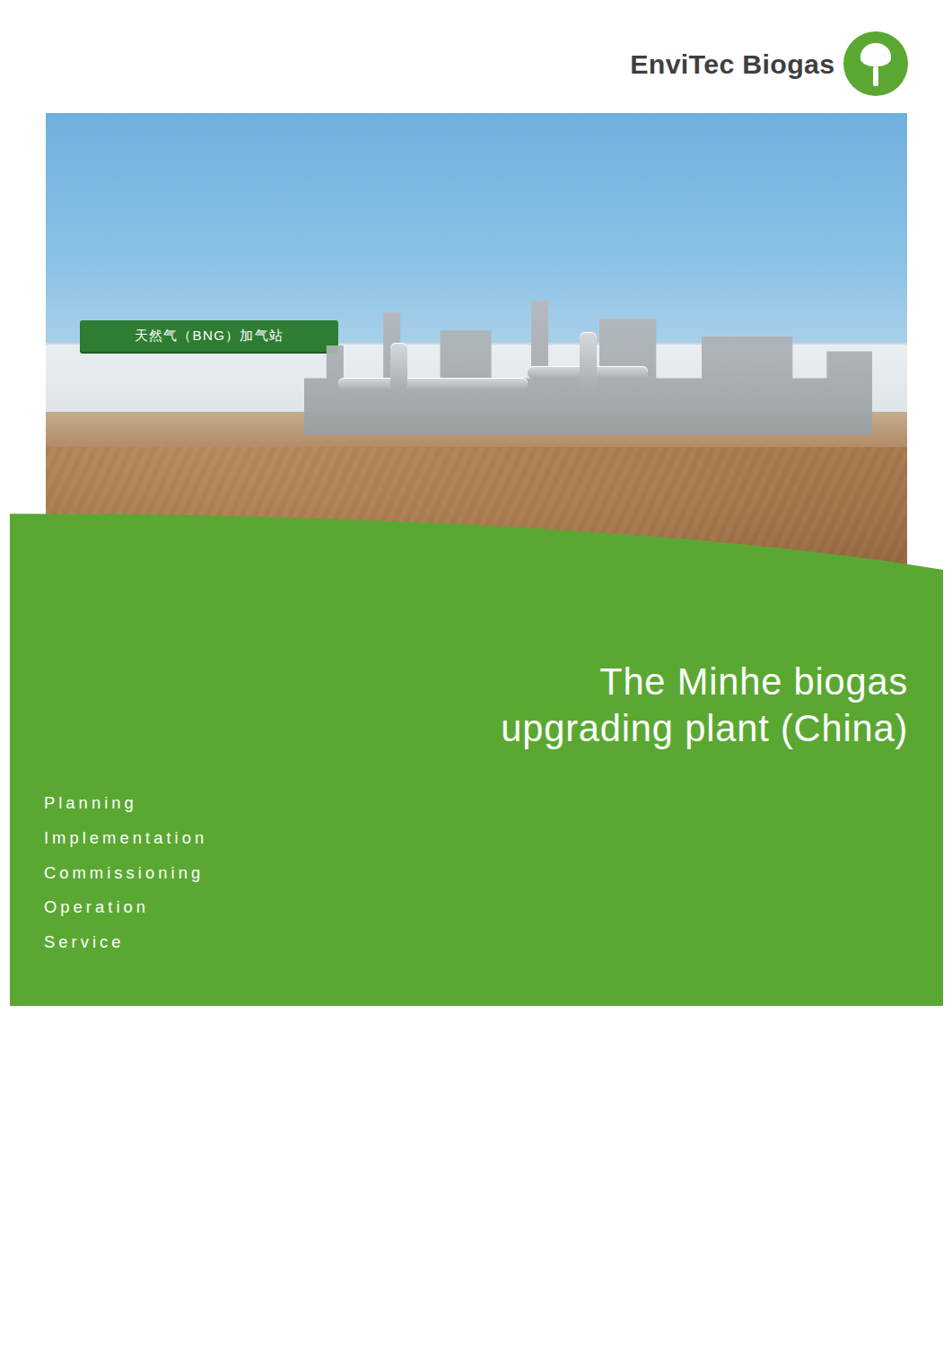EnviTec Biogas
天然气（BNG）加气站
The Minhe biogas
upgrading plant (China)
Planning
Implementation
Commissioning
Operation
Service